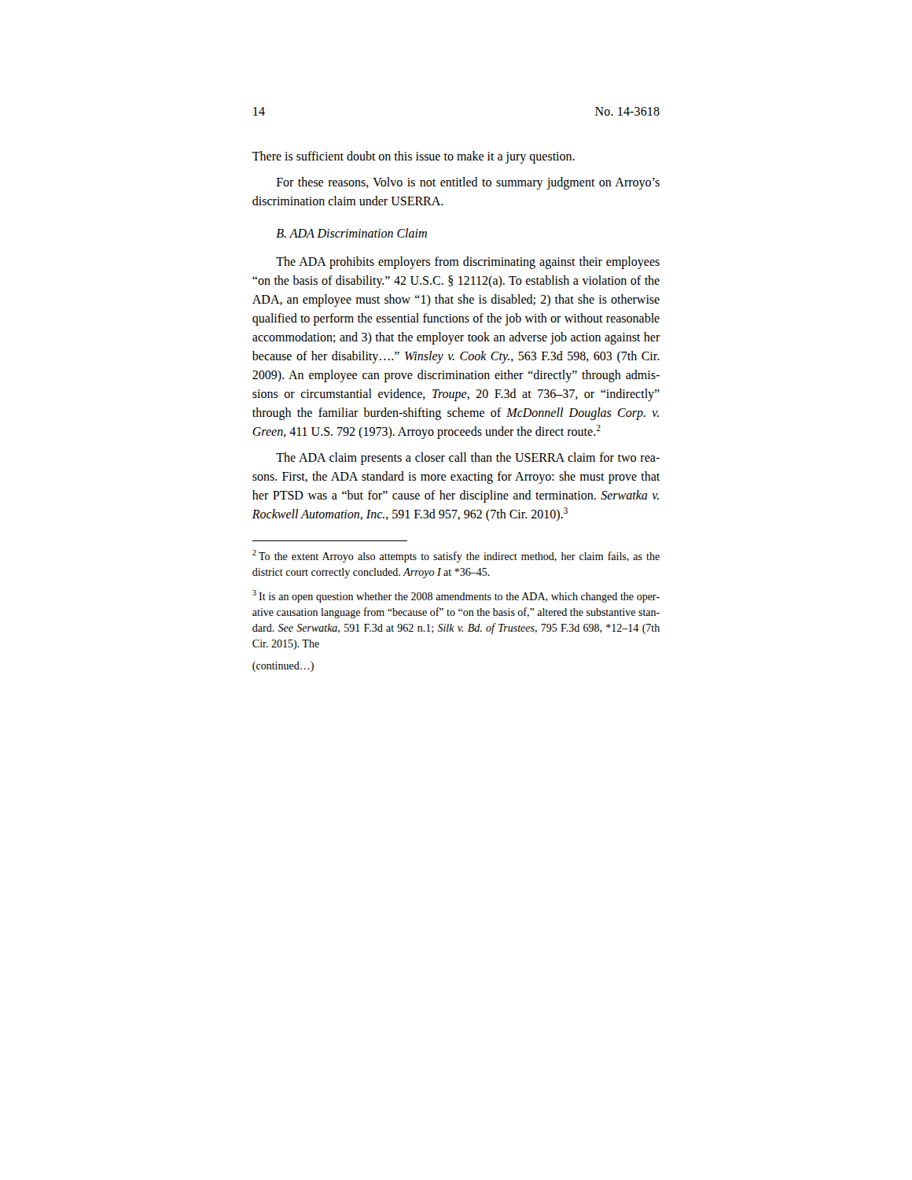14 No. 14-3618
There is sufficient doubt on this issue to make it a jury ques­tion.
For these reasons, Volvo is not entitled to summary judgment on Arroyo’s discrimination claim under USERRA.
B. ADA Discrimination Claim
The ADA prohibits employers from discriminating against their employees “on the basis of disability.” 42 U.S.C. § 12112(a). To establish a violation of the ADA, an employee must show “1) that she is disabled; 2) that she is otherwise qualified to perform the essential functions of the job with or without reasonable accommodation; and 3) that the employ­er took an adverse job action against her because of her disa­bility….” Winsley v. Cook Cty., 563 F.3d 598, 603 (7th Cir. 2009). An employee can prove discrimination either “direct­ly” through admissions or circumstantial evidence, Troupe, 20 F.3d at 736–37, or “indirectly” through the familiar bur­den-shifting scheme of McDonnell Douglas Corp. v. Green, 411 U.S. 792 (1973). Arroyo proceeds under the direct route.2
The ADA claim presents a closer call than the USERRA claim for two reasons. First, the ADA standard is more exact­ing for Arroyo: she must prove that her PTSD was a “but for” cause of her discipline and termination. Serwatka v. Rockwell Automation, Inc., 591 F.3d 957, 962 (7th Cir. 2010).3
2 To the extent Arroyo also attempts to satisfy the indirect method, her claim fails, as the district court correctly concluded. Arroyo I at *36–45.
3 It is an open question whether the 2008 amendments to the ADA, which changed the operative causation language from “because of” to “on the basis of,” altered the substantive standard. See Serwatka, 591 F.3d at 962 n.1; Silk v. Bd. of Trustees, 795 F.3d 698, *12–14 (7th Cir. 2015). The
(continued…)